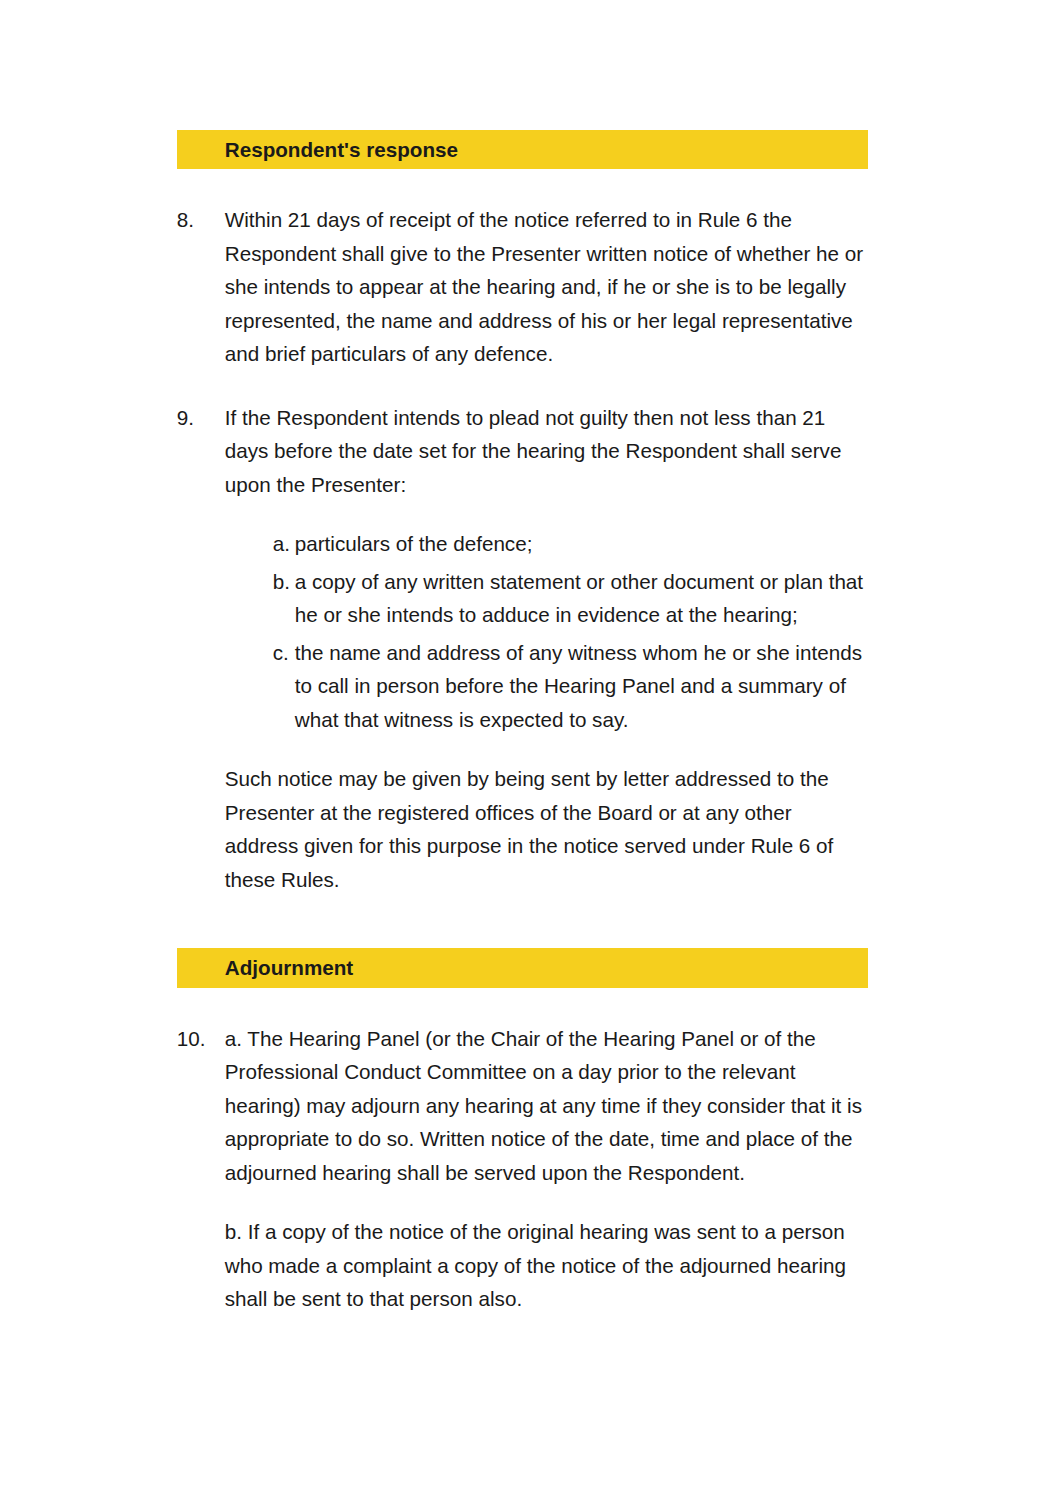Respondent's response
8. Within 21 days of receipt of the notice referred to in Rule 6 the Respondent shall give to the Presenter written notice of whether he or she intends to appear at the hearing and, if he or she is to be legally represented, the name and address of his or her legal representative and brief particulars of any defence.
9. If the Respondent intends to plead not guilty then not less than 21 days before the date set for the hearing the Respondent shall serve upon the Presenter:
a. particulars of the defence;
b. a copy of any written statement or other document or plan that he or she intends to adduce in evidence at the hearing;
c. the name and address of any witness whom he or she intends to call in person before the Hearing Panel and a summary of what that witness is expected to say.
Such notice may be given by being sent by letter addressed to the Presenter at the registered offices of the Board or at any other address given for this purpose in the notice served under Rule 6 of these Rules.
Adjournment
10. a. The Hearing Panel (or the Chair of the Hearing Panel or of the Professional Conduct Committee on a day prior to the relevant hearing) may adjourn any hearing at any time if they consider that it is appropriate to do so. Written notice of the date, time and place of the adjourned hearing shall be served upon the Respondent.
b. If a copy of the notice of the original hearing was sent to a person who made a complaint a copy of the notice of the adjourned hearing shall be sent to that person also.